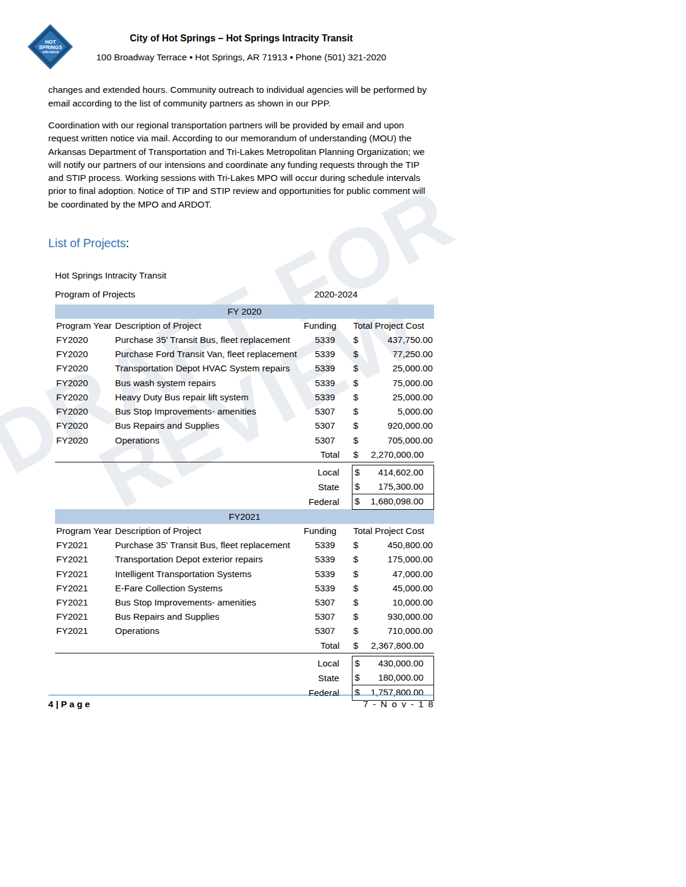DRAFT FOR REVIEW
HOT SPRINGS ARKANSAS
City of Hot Springs – Hot Springs Intracity Transit
100 Broadway Terrace ▪ Hot Springs, AR 71913 ▪ Phone (501) 321-2020
changes and extended hours. Community outreach to individual agencies will be performed by email according to the list of community partners as shown in our PPP.
Coordination with our regional transportation partners will be provided by email and upon request written notice via mail. According to our memorandum of understanding (MOU) the Arkansas Department of Transportation and Tri-Lakes Metropolitan Planning Organization; we will notify our partners of our intensions and coordinate any funding requests through the TIP and STIP process. Working sessions with Tri-Lakes MPO will occur during schedule intervals prior to final adoption. Notice of TIP and STIP review and opportunities for public comment will be coordinated by the MPO and ARDOT.
List of Projects:
Hot Springs Intracity Transit
Program of Projects 2020-2024
| FY 2020 |
| Program Year | Description of Project | Funding | Total Project Cost |
| FY2020 | Purchase 35' Transit Bus, fleet replacement | 5339 | $ | 437,750.00 |
| FY2020 | Purchase Ford Transit Van, fleet replacement | 5339 | $ | 77,250.00 |
| FY2020 | Transportation Depot HVAC System repairs | 5339 | $ | 25,000.00 |
| FY2020 | Bus wash system repairs | 5339 | $ | 75,000.00 |
| FY2020 | Heavy Duty Bus repair lift system | 5339 | $ | 25,000.00 |
| FY2020 | Bus Stop Improvements- amenities | 5307 | $ | 5,000.00 |
| FY2020 | Bus Repairs and Supplies | 5307 | $ | 920,000.00 |
| FY2020 | Operations | 5307 | $ | 705,000.00 |
| | | Total | $ | 2,270,000.00 |
| | | Local | $ | 414,602.00 |
| | | State | $ | 175,300.00 |
| | | Federal | $ | 1,680,098.00 |
| FY2021 |
| Program Year | Description of Project | Funding | Total Project Cost |
| FY2021 | Purchase 35' Transit Bus, fleet replacement | 5339 | $ | 450,800.00 |
| FY2021 | Transportation Depot exterior repairs | 5339 | $ | 175,000.00 |
| FY2021 | Intelligent Transportation Systems | 5339 | $ | 47,000.00 |
| FY2021 | E-Fare Collection Systems | 5339 | $ | 45,000.00 |
| FY2021 | Bus Stop Improvements- amenities | 5307 | $ | 10,000.00 |
| FY2021 | Bus Repairs and Supplies | 5307 | $ | 930,000.00 |
| FY2021 | Operations | 5307 | $ | 710,000.00 |
| | | Total | $ | 2,367,800.00 |
| | | Local | $ | 430,000.00 |
| | | State | $ | 180,000.00 |
| | | Federal | $ | 1,757,800.00 |
4 | P a g e
7 - N o v - 1 8